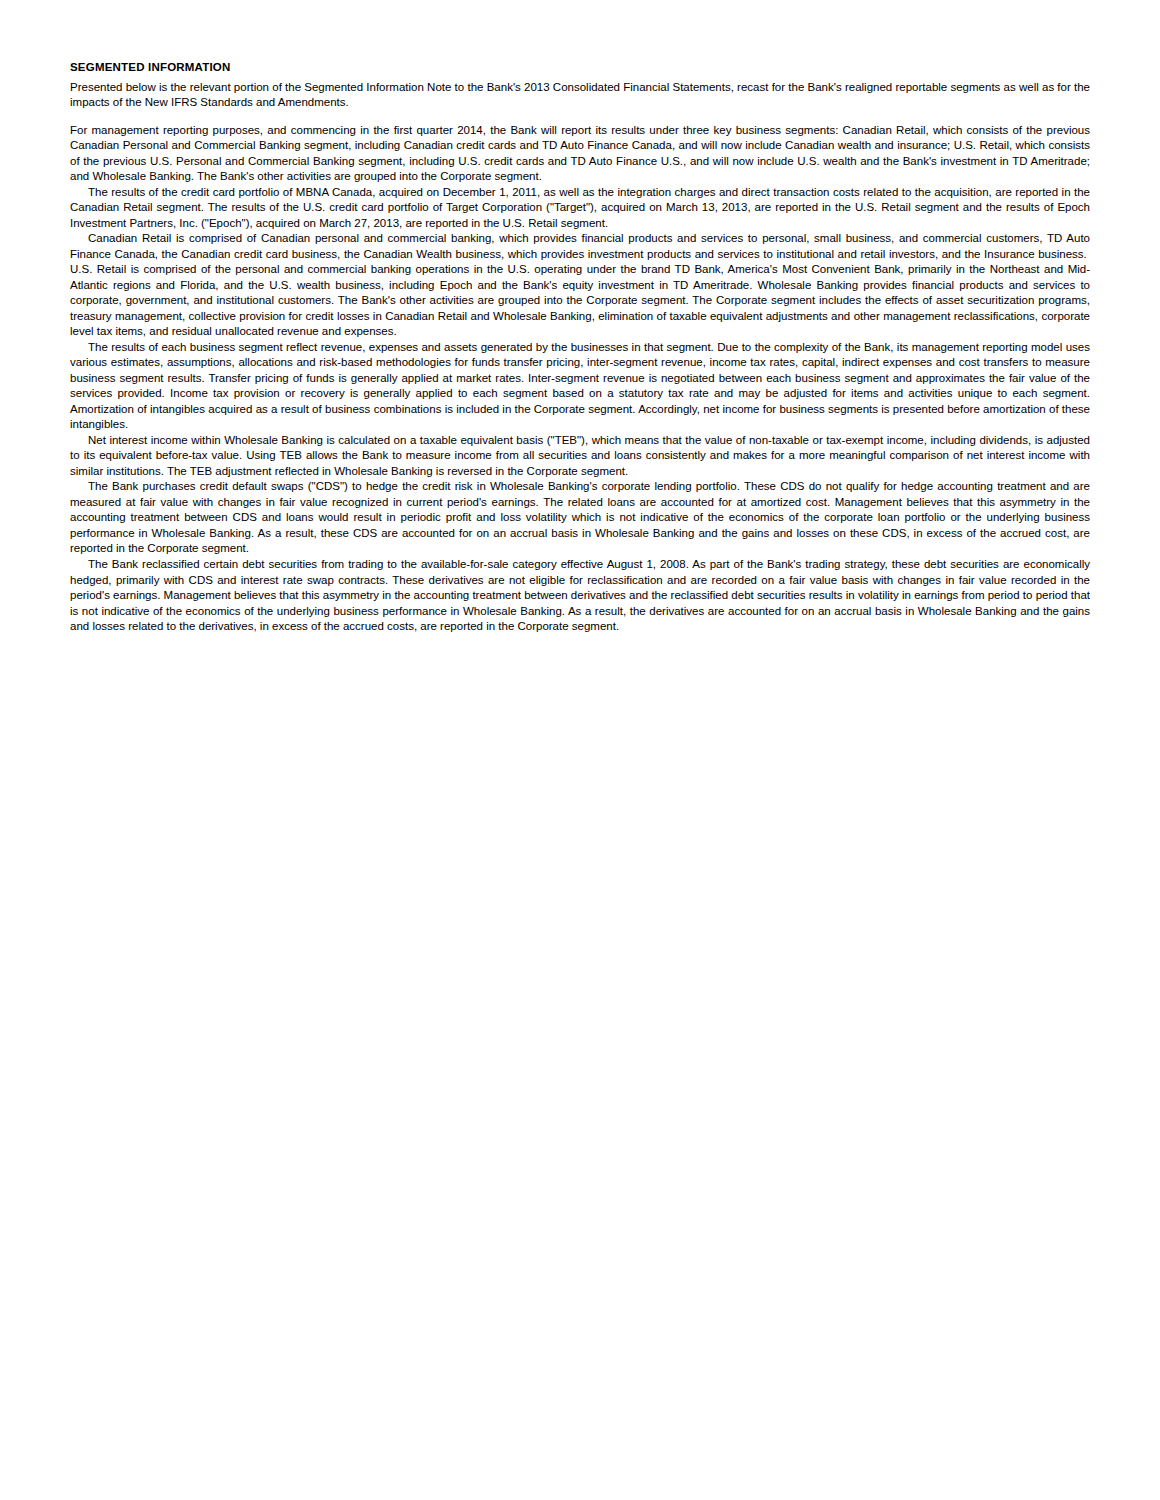SEGMENTED INFORMATION
Presented below is the relevant portion of the Segmented Information Note to the Bank's 2013 Consolidated Financial Statements, recast for the Bank's realigned reportable segments as well as for the impacts of the New IFRS Standards and Amendments.
For management reporting purposes, and commencing in the first quarter 2014, the Bank will report its results under three key business segments: Canadian Retail, which consists of the previous Canadian Personal and Commercial Banking segment, including Canadian credit cards and TD Auto Finance Canada, and will now include Canadian wealth and insurance; U.S. Retail, which consists of the previous U.S. Personal and Commercial Banking segment, including U.S. credit cards and TD Auto Finance U.S., and will now include U.S. wealth and the Bank's investment in TD Ameritrade; and Wholesale Banking. The Bank's other activities are grouped into the Corporate segment.
The results of the credit card portfolio of MBNA Canada, acquired on December 1, 2011, as well as the integration charges and direct transaction costs related to the acquisition, are reported in the Canadian Retail segment. The results of the U.S. credit card portfolio of Target Corporation ("Target"), acquired on March 13, 2013, are reported in the U.S. Retail segment and the results of Epoch Investment Partners, Inc. ("Epoch"), acquired on March 27, 2013, are reported in the U.S. Retail segment.
Canadian Retail is comprised of Canadian personal and commercial banking, which provides financial products and services to personal, small business, and commercial customers, TD Auto Finance Canada, the Canadian credit card business, the Canadian Wealth business, which provides investment products and services to institutional and retail investors, and the Insurance business. U.S. Retail is comprised of the personal and commercial banking operations in the U.S. operating under the brand TD Bank, America's Most Convenient Bank, primarily in the Northeast and Mid-Atlantic regions and Florida, and the U.S. wealth business, including Epoch and the Bank's equity investment in TD Ameritrade. Wholesale Banking provides financial products and services to corporate, government, and institutional customers. The Bank's other activities are grouped into the Corporate segment. The Corporate segment includes the effects of asset securitization programs, treasury management, collective provision for credit losses in Canadian Retail and Wholesale Banking, elimination of taxable equivalent adjustments and other management reclassifications, corporate level tax items, and residual unallocated revenue and expenses.
The results of each business segment reflect revenue, expenses and assets generated by the businesses in that segment. Due to the complexity of the Bank, its management reporting model uses various estimates, assumptions, allocations and risk-based methodologies for funds transfer pricing, inter-segment revenue, income tax rates, capital, indirect expenses and cost transfers to measure business segment results. Transfer pricing of funds is generally applied at market rates. Inter-segment revenue is negotiated between each business segment and approximates the fair value of the services provided. Income tax provision or recovery is generally applied to each segment based on a statutory tax rate and may be adjusted for items and activities unique to each segment. Amortization of intangibles acquired as a result of business combinations is included in the Corporate segment. Accordingly, net income for business segments is presented before amortization of these intangibles.
Net interest income within Wholesale Banking is calculated on a taxable equivalent basis ("TEB"), which means that the value of non-taxable or tax-exempt income, including dividends, is adjusted to its equivalent before-tax value. Using TEB allows the Bank to measure income from all securities and loans consistently and makes for a more meaningful comparison of net interest income with similar institutions. The TEB adjustment reflected in Wholesale Banking is reversed in the Corporate segment.
The Bank purchases credit default swaps ("CDS") to hedge the credit risk in Wholesale Banking's corporate lending portfolio. These CDS do not qualify for hedge accounting treatment and are measured at fair value with changes in fair value recognized in current period's earnings. The related loans are accounted for at amortized cost. Management believes that this asymmetry in the accounting treatment between CDS and loans would result in periodic profit and loss volatility which is not indicative of the economics of the corporate loan portfolio or the underlying business performance in Wholesale Banking. As a result, these CDS are accounted for on an accrual basis in Wholesale Banking and the gains and losses on these CDS, in excess of the accrued cost, are reported in the Corporate segment.
The Bank reclassified certain debt securities from trading to the available-for-sale category effective August 1, 2008. As part of the Bank's trading strategy, these debt securities are economically hedged, primarily with CDS and interest rate swap contracts. These derivatives are not eligible for reclassification and are recorded on a fair value basis with changes in fair value recorded in the period's earnings. Management believes that this asymmetry in the accounting treatment between derivatives and the reclassified debt securities results in volatility in earnings from period to period that is not indicative of the economics of the underlying business performance in Wholesale Banking. As a result, the derivatives are accounted for on an accrual basis in Wholesale Banking and the gains and losses related to the derivatives, in excess of the accrued costs, are reported in the Corporate segment.